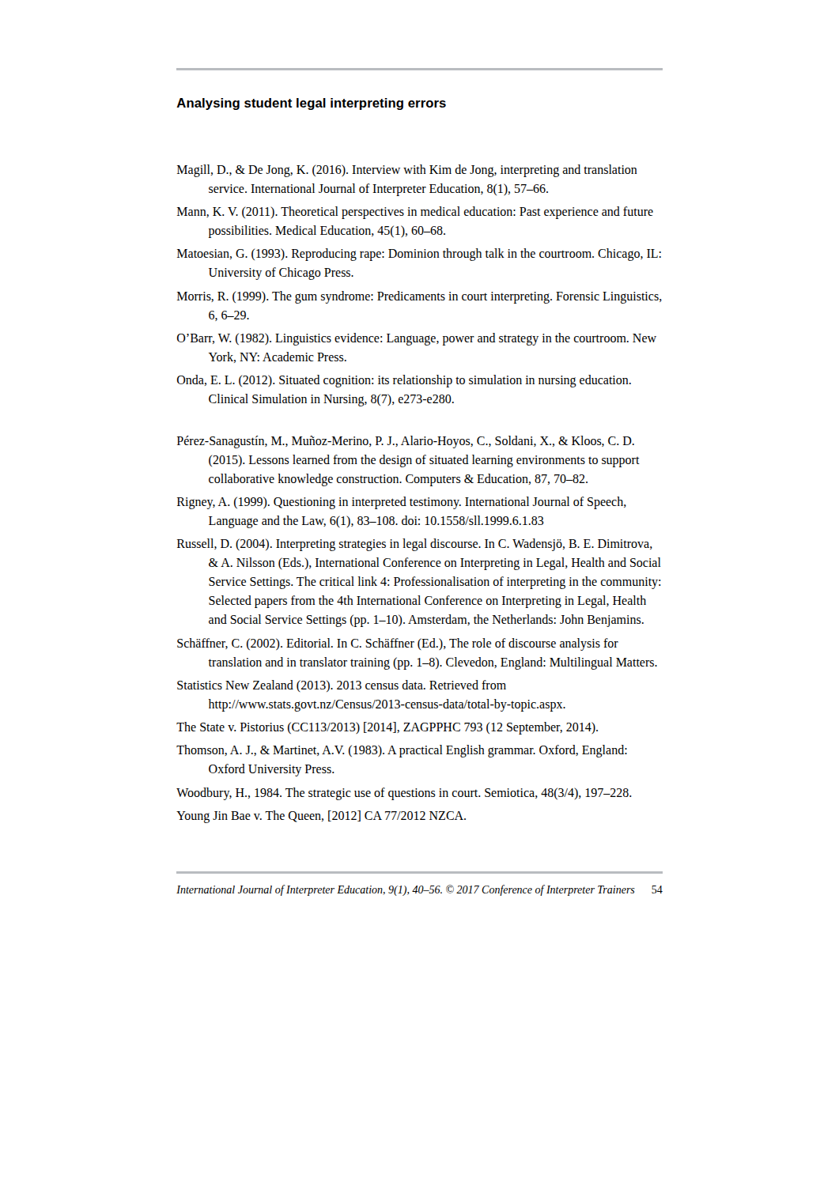Analysing student legal interpreting errors
Magill, D., & De Jong, K. (2016). Interview with Kim de Jong, interpreting and translation service. International Journal of Interpreter Education, 8(1), 57–66.
Mann, K. V. (2011). Theoretical perspectives in medical education: Past experience and future possibilities. Medical Education, 45(1), 60–68.
Matoesian, G. (1993). Reproducing rape: Dominion through talk in the courtroom. Chicago, IL: University of Chicago Press.
Morris, R. (1999). The gum syndrome: Predicaments in court interpreting. Forensic Linguistics, 6, 6–29.
O’Barr, W. (1982). Linguistics evidence: Language, power and strategy in the courtroom. New York, NY: Academic Press.
Onda, E. L. (2012). Situated cognition: its relationship to simulation in nursing education. Clinical Simulation in Nursing, 8(7), e273-e280.
Pérez-Sanagustín, M., Muñoz-Merino, P. J., Alario-Hoyos, C., Soldani, X., & Kloos, C. D. (2015). Lessons learned from the design of situated learning environments to support collaborative knowledge construction. Computers & Education, 87, 70–82.
Rigney, A. (1999). Questioning in interpreted testimony. International Journal of Speech, Language and the Law, 6(1), 83–108. doi: 10.1558/sll.1999.6.1.83
Russell, D. (2004). Interpreting strategies in legal discourse. In C. Wadensjö, B. E. Dimitrova, & A. Nilsson (Eds.), International Conference on Interpreting in Legal, Health and Social Service Settings. The critical link 4: Professionalisation of interpreting in the community: Selected papers from the 4th International Conference on Interpreting in Legal, Health and Social Service Settings (pp. 1–10). Amsterdam, the Netherlands: John Benjamins.
Schäffner, C. (2002). Editorial. In C. Schäffner (Ed.), The role of discourse analysis for translation and in translator training (pp. 1–8). Clevedon, England: Multilingual Matters.
Statistics New Zealand (2013). 2013 census data. Retrieved from http://www.stats.govt.nz/Census/2013-census-data/total-by-topic.aspx.
The State v. Pistorius (CC113/2013) [2014], ZAGPPHC 793 (12 September, 2014).
Thomson, A. J., & Martinet, A.V. (1983). A practical English grammar. Oxford, England: Oxford University Press.
Woodbury, H., 1984. The strategic use of questions in court. Semiotica, 48(3/4), 197–228.
Young Jin Bae v. The Queen, [2012] CA 77/2012 NZCA.
International Journal of Interpreter Education, 9(1), 40–56. © 2017 Conference of Interpreter Trainers 54